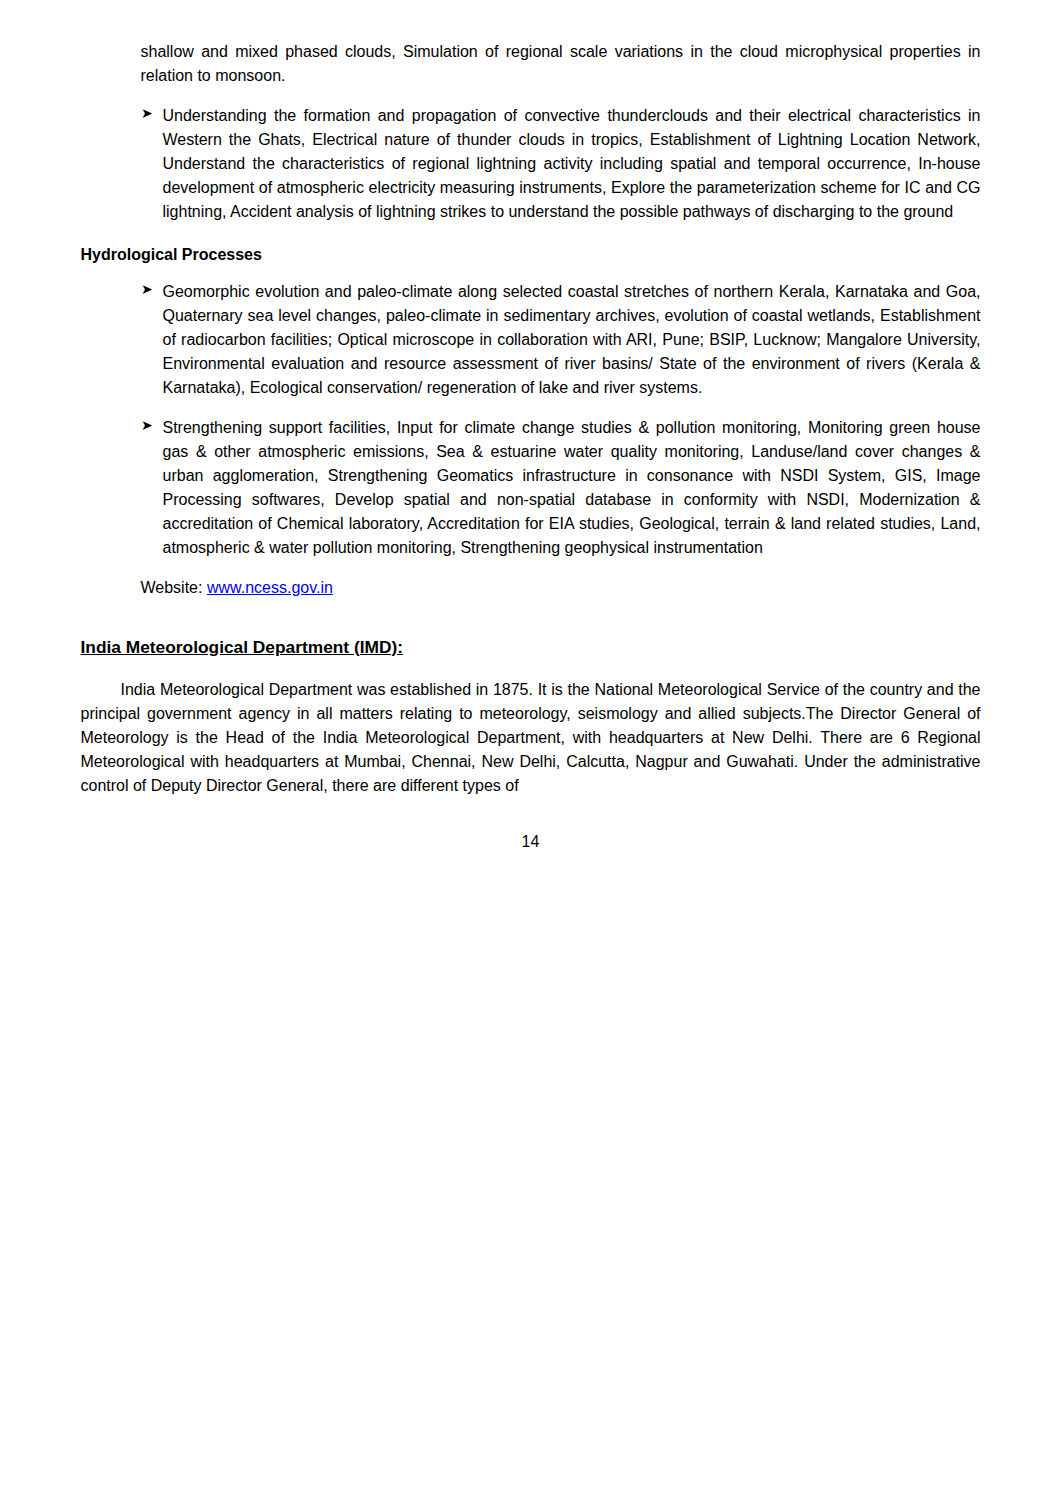shallow and mixed phased clouds, Simulation of regional scale variations in the cloud microphysical properties in relation to monsoon.
Understanding the formation and propagation of convective thunderclouds and their electrical characteristics in Western the Ghats, Electrical nature of thunder clouds in tropics, Establishment of Lightning Location Network, Understand the characteristics of regional lightning activity including spatial and temporal occurrence, In-house development of atmospheric electricity measuring instruments, Explore the parameterization scheme for IC and CG lightning, Accident analysis of lightning strikes to understand the possible pathways of discharging to the ground
Hydrological Processes
Geomorphic evolution and paleo-climate along selected coastal stretches of northern Kerala, Karnataka and Goa, Quaternary sea level changes, paleo-climate in sedimentary archives, evolution of coastal wetlands, Establishment of radiocarbon facilities; Optical microscope in collaboration with ARI, Pune; BSIP, Lucknow; Mangalore University, Environmental evaluation and resource assessment of river basins/ State of the environment of rivers (Kerala & Karnataka), Ecological conservation/ regeneration of lake and river systems.
Strengthening support facilities, Input for climate change studies & pollution monitoring, Monitoring green house gas & other atmospheric emissions, Sea & estuarine water quality monitoring, Landuse/land cover changes & urban agglomeration, Strengthening Geomatics infrastructure in consonance with NSDI System, GIS, Image Processing softwares, Develop spatial and non-spatial database in conformity with NSDI, Modernization & accreditation of Chemical laboratory, Accreditation for EIA studies, Geological, terrain & land related studies, Land, atmospheric & water pollution monitoring, Strengthening geophysical instrumentation
Website: www.ncess.gov.in
India Meteorological Department (IMD):
India Meteorological Department was established in 1875. It is the National Meteorological Service of the country and the principal government agency in all matters relating to meteorology, seismology and allied subjects.The Director General of Meteorology is the Head of the India Meteorological Department, with headquarters at New Delhi. There are 6 Regional Meteorological with headquarters at Mumbai, Chennai, New Delhi, Calcutta, Nagpur and Guwahati. Under the administrative control of Deputy Director General, there are different types of
14